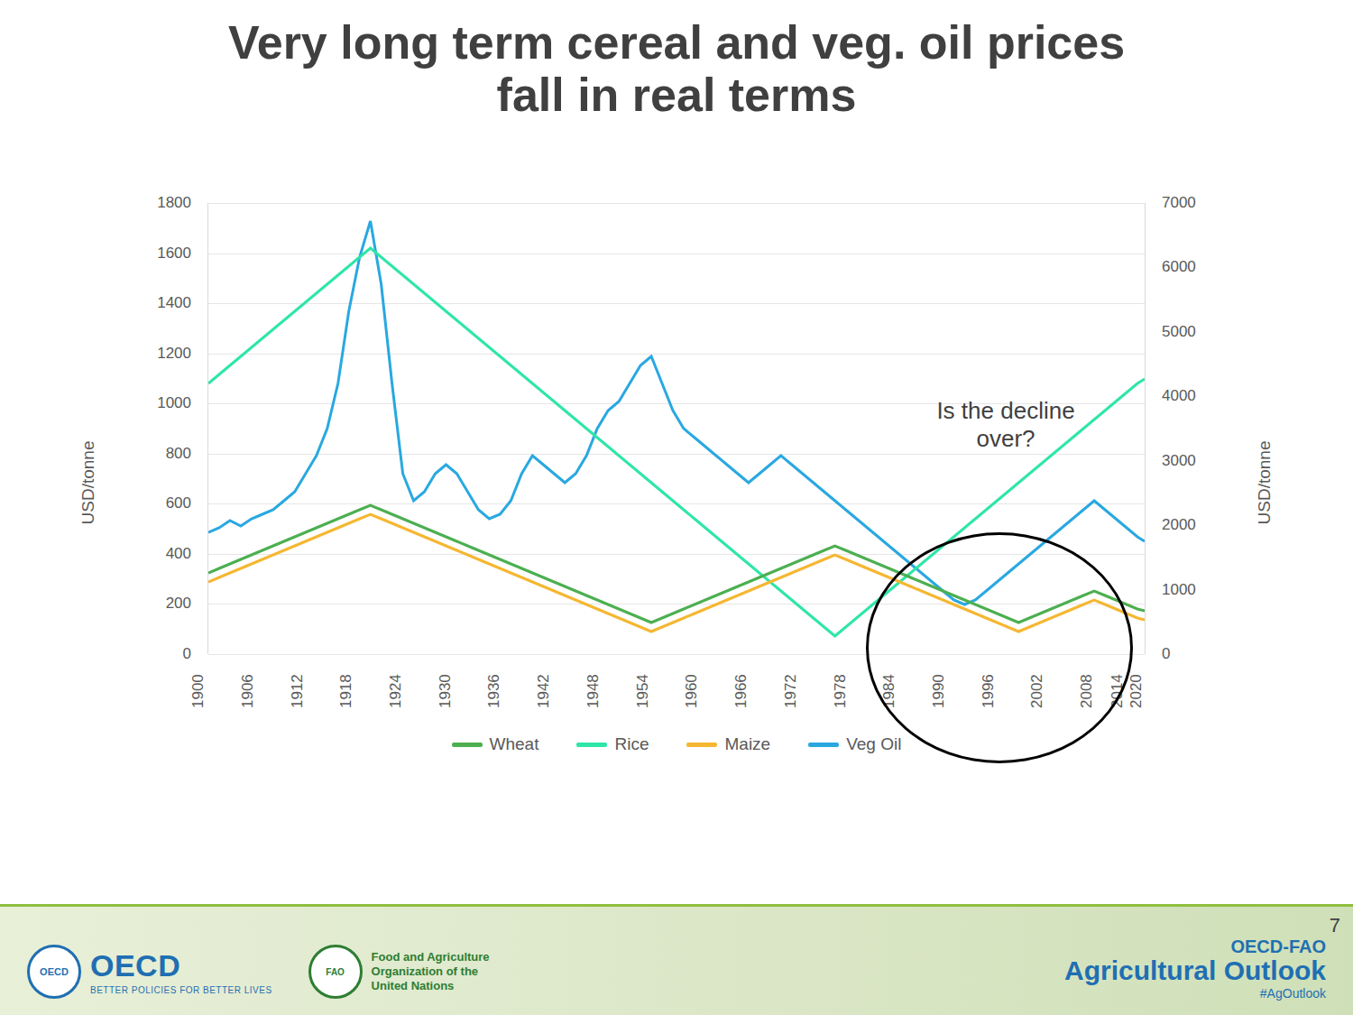Very long term cereal and veg. oil prices
fall in real terms
1800 1600 1400 1200 1000 800 600 400 200 0
USD/tonne
7000 6000 5000 4000 3000 2000 1000 0
USD/tonne
1900 1906 1912 1918 1924 1930 1936 1942 1948 1954 1960 1966 1972 1978 1984 1990 1996 2002 2008 2014 2020
Wheat
Rice
Maize
Veg Oil
Is the decline
over?
OECD
OECD
BETTER POLICIES FOR BETTER LIVES
FAO
Food and Agriculture
Organization of the
United Nations
OECD-FAO
Agricultural Outlook
#AgOutlook
7